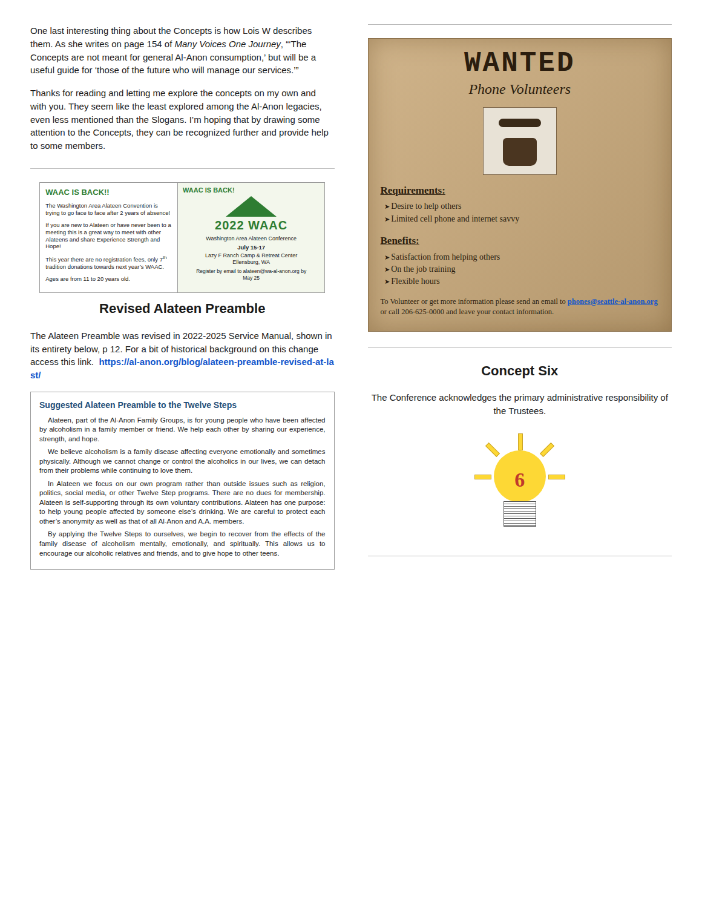One last interesting thing about the Concepts is how Lois W describes them. As she writes on page 154 of Many Voices One Journey, “‘The Concepts are not meant for general Al-Anon consumption,’ but will be a useful guide for ‘those of the future who will manage our services.’”
Thanks for reading and letting me explore the concepts on my own and with you. They seem like the least explored among the Al-Anon legacies, even less mentioned than the Slogans. I’m hoping that by drawing some attention to the Concepts, they can be recognized further and provide help to some members.
WAAC IS BACK!!
The Washington Area Alateen Convention is trying to go face to face after 2 years of absence!
If you are new to Alateen or have never been to a meeting this is a great way to meet with other Alateens and share Experience Strength and Hope!
This year there are no registration fees, only 7th tradition donations towards next year’s WAAC.
Ages are from 11 to 20 years old.
WAAC IS BACK!
2022 WAAC
Washington Area Alateen Conference
July 15-17
Lazy F Ranch Camp & Retreat Center
Ellensburg, WA
Register by email to alateen@wa-al-anon.org by
May 25
Revised Alateen Preamble
The Alateen Preamble was revised in 2022-2025 Service Manual, shown in its entirety below, p 12. For a bit of historical background on this change access this link. https://al-anon.org/blog/alateen-preamble-revised-at-last/
Suggested Alateen Preamble to the Twelve Steps
Alateen, part of the Al-Anon Family Groups, is for young people who have been affected by alcoholism in a family member or friend. We help each other by sharing our experience, strength, and hope.
We believe alcoholism is a family disease affecting everyone emotionally and sometimes physically. Although we cannot change or control the alcoholics in our lives, we can detach from their problems while continuing to love them.
In Alateen we focus on our own program rather than outside issues such as religion, politics, social media, or other Twelve Step programs. There are no dues for membership. Alateen is self-supporting through its own voluntary contributions. Alateen has one purpose: to help young people affected by someone else’s drinking. We are careful to protect each other’s anonymity as well as that of all Al-Anon and A.A. members.
By applying the Twelve Steps to ourselves, we begin to recover from the effects of the family disease of alcoholism mentally, emotionally, and spiritually. This allows us to encourage our alcoholic relatives and friends, and to give hope to other teens.
WANTED
Phone Volunteers
Requirements:
Desire to help others
Limited cell phone and internet savvy
Benefits:
Satisfaction from helping others
On the job training
Flexible hours
To Volunteer or get more information please send an email to phones@seattle-al-anon.org or call 206-625-0000 and leave your contact information.
Concept Six
The Conference acknowledges the primary administrative responsibility of the Trustees.
6